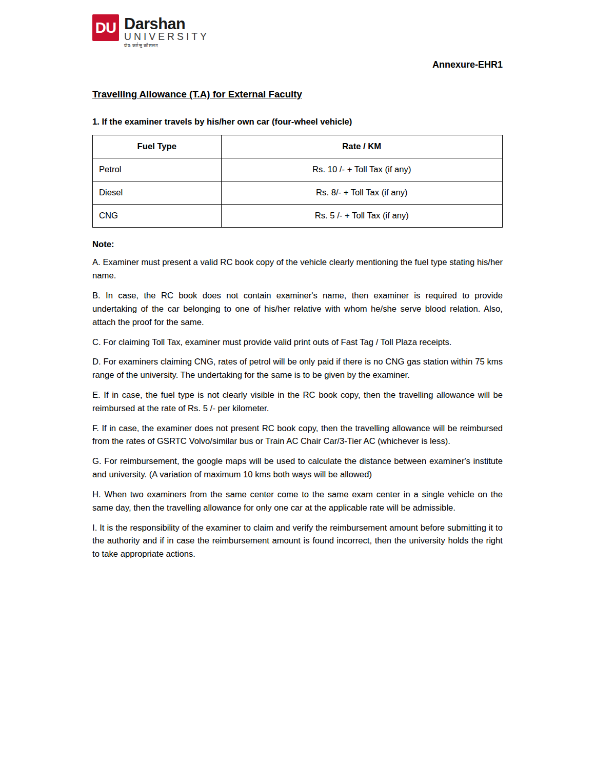DU
Darshan
UNIVERSITY
पोषः कर्मसु कौशलम्
Annexure-EHR1
Travelling Allowance (T.A) for External Faculty
1. If the examiner travels by his/her own car (four-wheel vehicle)
| Fuel Type | Rate / KM |
| --- | --- |
| Petrol | Rs. 10 /- + Toll Tax (if any) |
| Diesel | Rs. 8/- + Toll Tax (if any) |
| CNG | Rs. 5 /- + Toll Tax (if any) |
Note:
A. Examiner must present a valid RC book copy of the vehicle clearly mentioning the fuel type stating his/her name.
B. In case, the RC book does not contain examiner's name, then examiner is required to provide undertaking of the car belonging to one of his/her relative with whom he/she serve blood relation. Also, attach the proof for the same.
C. For claiming Toll Tax, examiner must provide valid print outs of Fast Tag / Toll Plaza receipts.
D. For examiners claiming CNG, rates of petrol will be only paid if there is no CNG gas station within 75 kms range of the university. The undertaking for the same is to be given by the examiner.
E. If in case, the fuel type is not clearly visible in the RC book copy, then the travelling allowance will be reimbursed at the rate of Rs. 5 /- per kilometer.
F. If in case, the examiner does not present RC book copy, then the travelling allowance will be reimbursed from the rates of GSRTC Volvo/similar bus or Train AC Chair Car/3-Tier AC (whichever is less).
G. For reimbursement, the google maps will be used to calculate the distance between examiner's institute and university. (A variation of maximum 10 kms both ways will be allowed)
H. When two examiners from the same center come to the same exam center in a single vehicle on the same day, then the travelling allowance for only one car at the applicable rate will be admissible.
I. It is the responsibility of the examiner to claim and verify the reimbursement amount before submitting it to the authority and if in case the reimbursement amount is found incorrect, then the university holds the right to take appropriate actions.